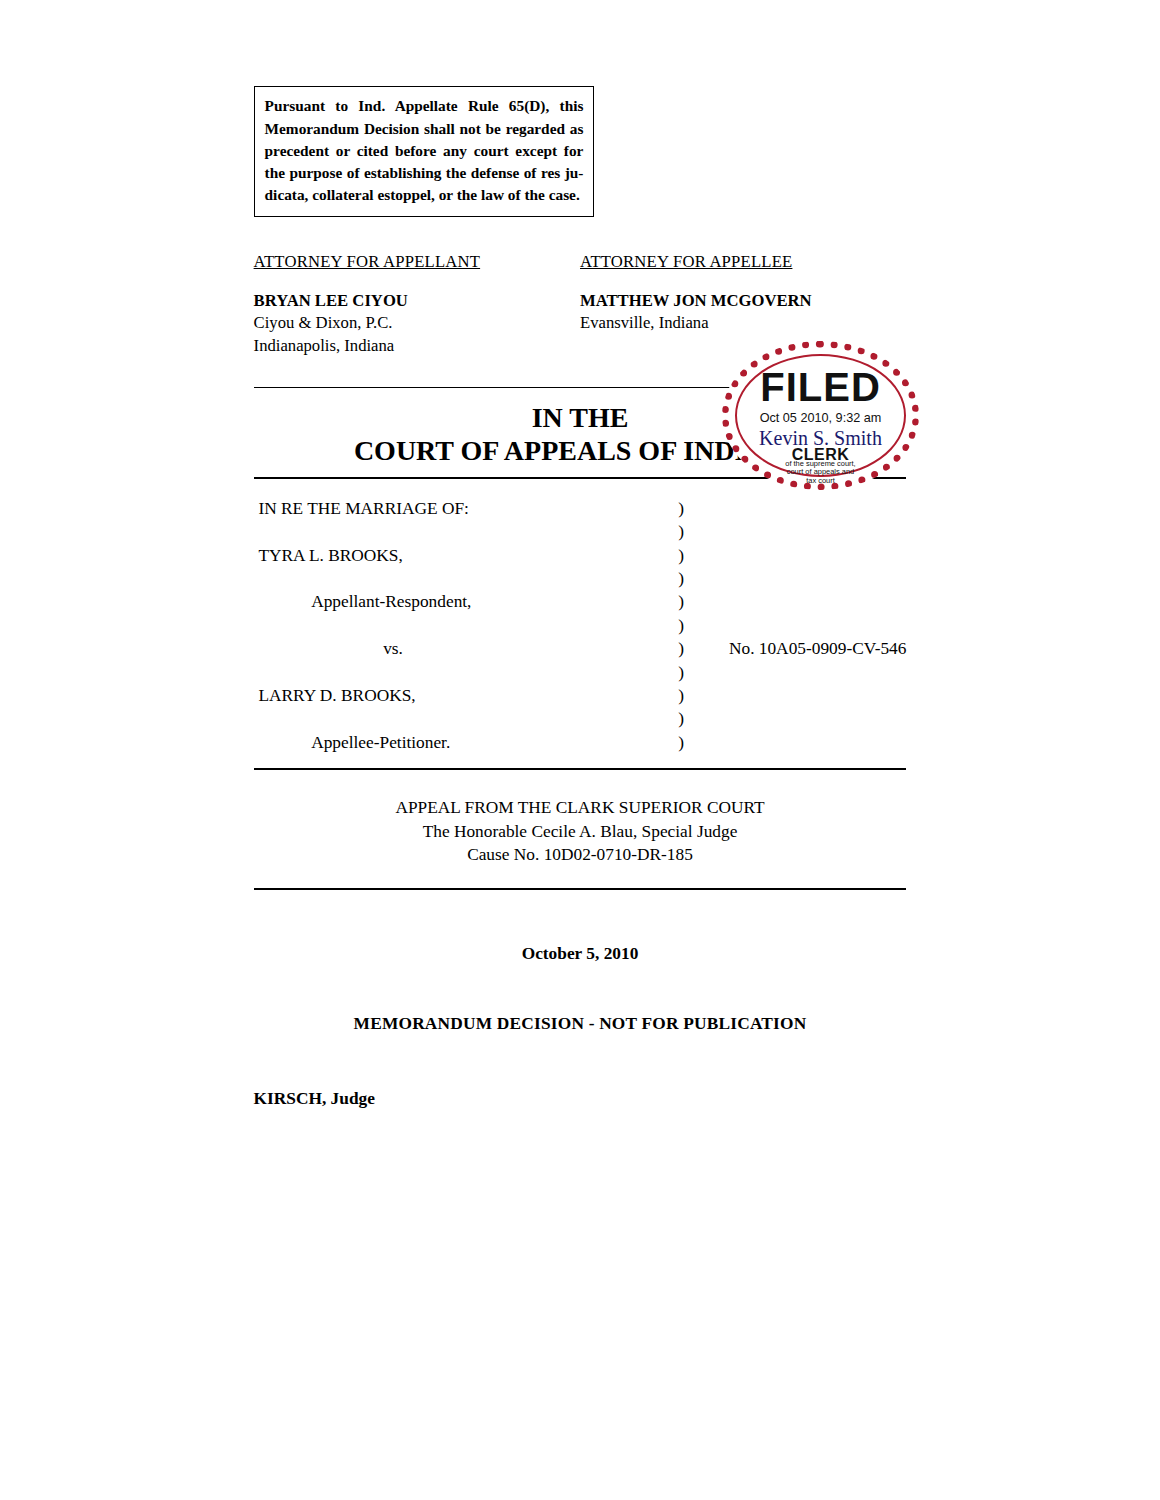Pursuant to Ind. Appellate Rule 65(D), this Memorandum Decision shall not be regarded as precedent or cited before any court except for the purpose of establishing the defense of res judicata, collateral estoppel, or the law of the case.
| ATTORNEY FOR APPELLANT BRYAN LEE CIYOU Ciyou & Dixon, P.C. Indianapolis, Indiana | ATTORNEY FOR APPELLEE MATTHEW JON MCGOVERN Evansville, Indiana |
FILED
Oct 05 2010, 9:32 am
Kevin S. Smith
CLERK
of the supreme court,
court of appeals and
tax court
IN THE
COURT OF APPEALS OF INDIANA
| IN RE THE MARRIAGE OF: | ) | |
| | ) | |
| TYRA L. BROOKS, | ) | |
| | ) | |
| Appellant-Respondent, | ) | |
| | ) | |
| vs. | ) | No. 10A05-0909-CV-546 |
| | ) | |
| LARRY D. BROOKS, | ) | |
| | ) | |
| Appellee-Petitioner. | ) | |
APPEAL FROM THE CLARK SUPERIOR COURT
The Honorable Cecile A. Blau, Special Judge
Cause No. 10D02-0710-DR-185
October 5, 2010
MEMORANDUM DECISION - NOT FOR PUBLICATION
KIRSCH, Judge